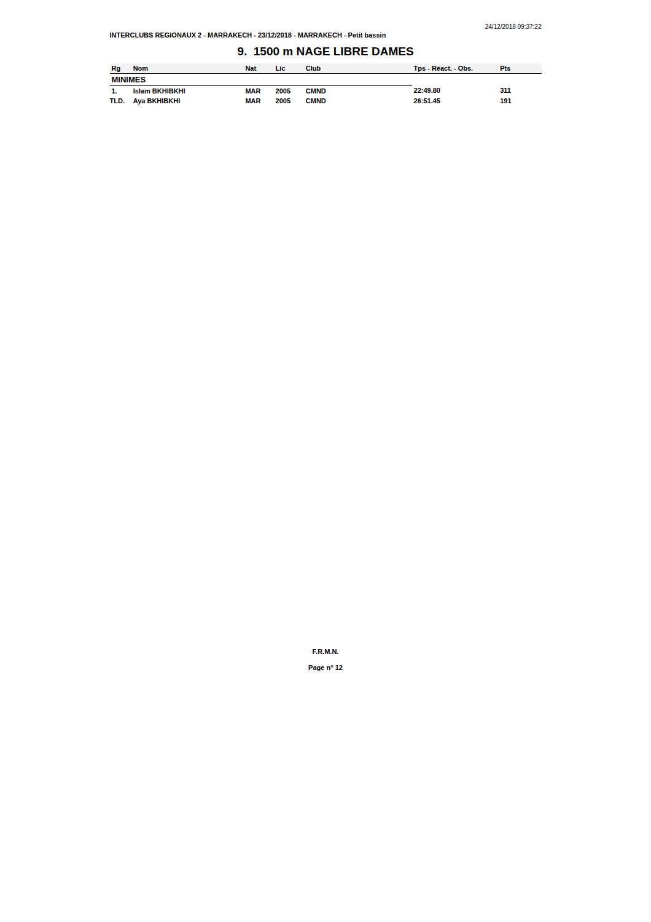24/12/2018 09:37:22
INTERCLUBS REGIONAUX 2 - MARRAKECH - 23/12/2018 - MARRAKECH - Petit bassin
9. 1500 m NAGE LIBRE DAMES
| Rg | Nom | Nat | Lic | Club | Tps - Réact. - Obs. | Pts |
| --- | --- | --- | --- | --- | --- | --- |
| MINIMES | |
| 1. | Islam BKHIBKHI | MAR | 2005 | CMND | 22:49.80 | 311 |
| TLD. | Aya BKHIBKHI | MAR | 2005 | CMND | 26:51.45 | 191 |
F.R.M.N.
Page n° 12